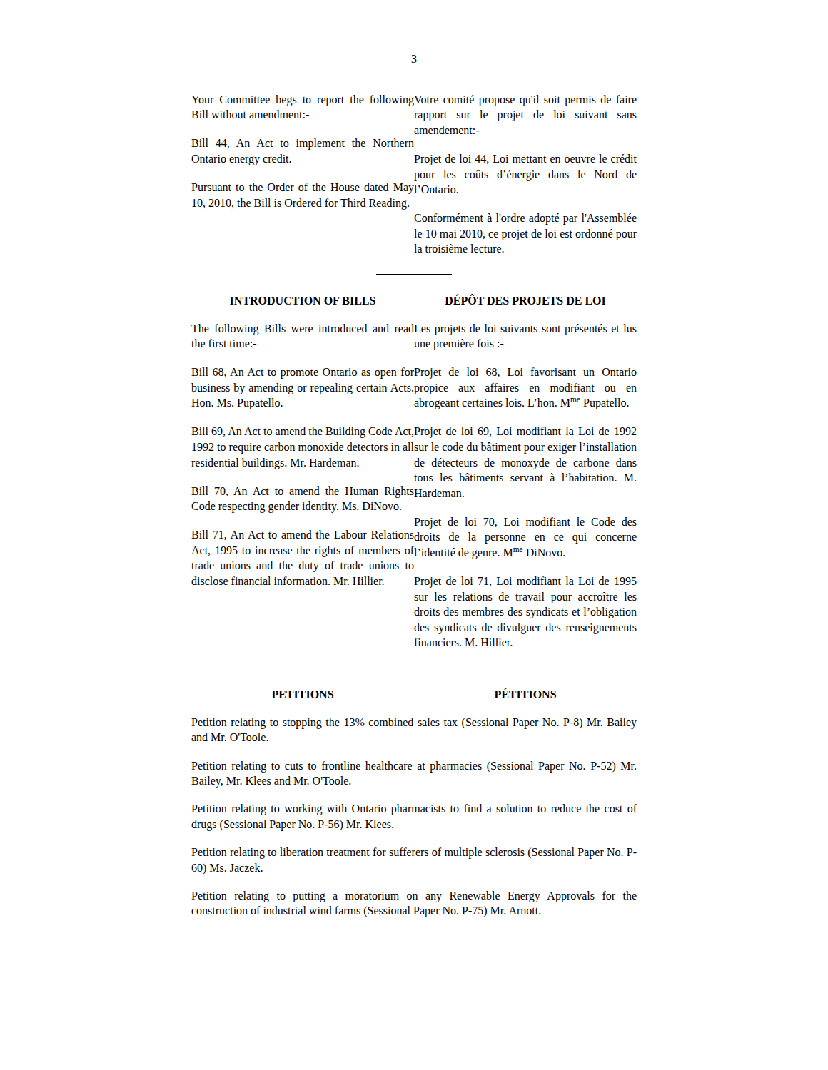3
| Your Committee begs to report the following Bill without amendment:- Bill 44, An Act to implement the Northern Ontario energy credit. Pursuant to the Order of the House dated May 10, 2010, the Bill is Ordered for Third Reading. | Votre comité propose qu'il soit permis de faire rapport sur le projet de loi suivant sans amendement:- Projet de loi 44, Loi mettant en oeuvre le crédit pour les coûts d’énergie dans le Nord de l’Ontario. Conformément à l'ordre adopté par l'Assemblée le 10 mai 2010, ce projet de loi est ordonné pour la troisième lecture. |
| Introduction of Bills | Dépôt des projets de loi |
| The following Bills were introduced and read the first time:- Bill 68, An Act to promote Ontario as open for business by amending or repealing certain Acts. Hon. Ms. Pupatello. Bill 69, An Act to amend the Building Code Act, 1992 to require carbon monoxide detectors in all residential buildings. Mr. Hardeman. Bill 70, An Act to amend the Human Rights Code respecting gender identity. Ms. DiNovo. Bill 71, An Act to amend the Labour Relations Act, 1995 to increase the rights of members of trade unions and the duty of trade unions to disclose financial information. Mr. Hillier. | Les projets de loi suivants sont présentés et lus une première fois :- Projet de loi 68, Loi favorisant un Ontario propice aux affaires en modifiant ou en abrogeant certaines lois. L’hon. M me Pupatello. Projet de loi 69, Loi modifiant la Loi de 1992 sur le code du bâtiment pour exiger l’installation de détecteurs de monoxyde de carbone dans tous les bâtiments servant à l’habitation. M. Hardeman. Projet de loi 70, Loi modifiant le Code des droits de la personne en ce qui concerne l’identité de genre. M me DiNovo. Projet de loi 71, Loi modifiant la Loi de 1995 sur les relations de travail pour accroître les droits des membres des syndicats et l’obligation des syndicats de divulguer des renseignements financiers. M. Hillier. |
| Petitions | Pétitions |
Petition relating to stopping the 13% combined sales tax (Sessional Paper No. P-8) Mr. Bailey and Mr. O'Toole.
Petition relating to cuts to frontline healthcare at pharmacies (Sessional Paper No. P-52) Mr. Bailey, Mr. Klees and Mr. O'Toole.
Petition relating to working with Ontario pharmacists to find a solution to reduce the cost of drugs (Sessional Paper No. P-56) Mr. Klees.
Petition relating to liberation treatment for sufferers of multiple sclerosis (Sessional Paper No. P-60) Ms. Jaczek.
Petition relating to putting a moratorium on any Renewable Energy Approvals for the construction of industrial wind farms (Sessional Paper No. P-75) Mr. Arnott.